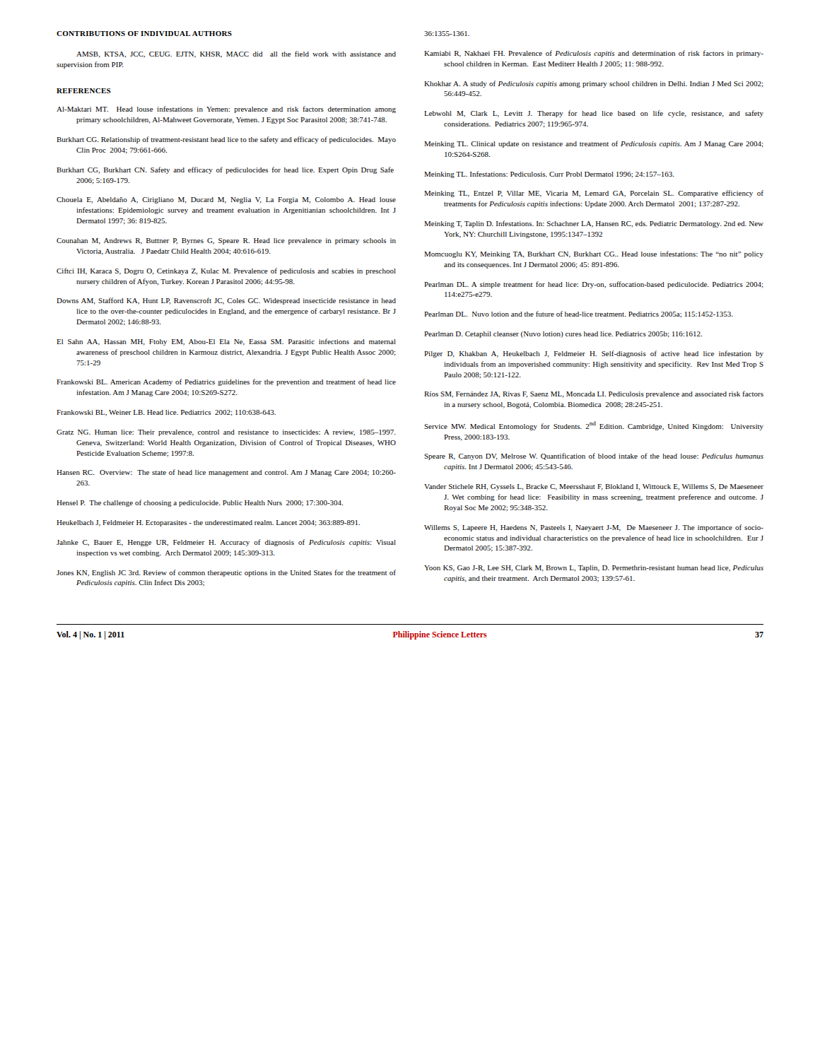CONTRIBUTIONS OF INDIVIDUAL AUTHORS
AMSB, KTSA, JCC, CEUG. EJTN, KHSR, MACC did all the field work with assistance and supervision from PIP.
REFERENCES
Al-Maktari MT. Head louse infestations in Yemen: prevalence and risk factors determination among primary schoolchildren, Al-Mahweet Governorate, Yemen. J Egypt Soc Parasitol 2008; 38:741-748.
Burkhart CG. Relationship of treatment-resistant head lice to the safety and efficacy of pediculocides. Mayo Clin Proc 2004; 79:661-666.
Burkhart CG, Burkhart CN. Safety and efficacy of pediculocides for head lice. Expert Opin Drug Safe 2006; 5:169-179.
Chouela E, Abeldaño A, Cirigliano M, Ducard M, Neglia V, La Forgia M, Colombo A. Head louse infestations: Epidemiologic survey and treament evaluation in Argenitianian schoolchildren. Int J Dermatol 1997; 36: 819-825.
Counahan M, Andrews R, Buttner P, Byrnes G, Speare R. Head lice prevalence in primary schools in Victoria, Australia. J Paedatr Child Health 2004; 40:616-619.
Ciftci IH, Karaca S, Dogru O, Cetinkaya Z, Kulac M. Prevalence of pediculosis and scabies in preschool nursery children of Afyon, Turkey. Korean J Parasitol 2006; 44:95-98.
Downs AM, Stafford KA, Hunt LP, Ravenscroft JC, Coles GC. Widespread insecticide resistance in head lice to the over-the-counter pediculocides in England, and the emergence of carbaryl resistance. Br J Dermatol 2002; 146:88-93.
El Sahn AA, Hassan MH, Ftohy EM, Abou-El Ela Ne, Eassa SM. Parasitic infections and maternal awareness of preschool children in Karmouz district, Alexandria. J Egypt Public Health Assoc 2000; 75:1-29
Frankowski BL. American Academy of Pediatrics guidelines for the prevention and treatment of head lice infestation. Am J Manag Care 2004; 10:S269-S272.
Frankowski BL, Weiner LB. Head lice. Pediatrics 2002; 110:638-643.
Gratz NG. Human lice: Their prevalence, control and resistance to insecticides: A review, 1985–1997. Geneva, Switzerland: World Health Organization, Division of Control of Tropical Diseases, WHO Pesticide Evaluation Scheme; 1997:8.
Hansen RC. Overview: The state of head lice management and control. Am J Manag Care 2004; 10:260-263.
Hensel P. The challenge of choosing a pediculocide. Public Health Nurs 2000; 17:300-304.
Heukelbach J, Feldmeier H. Ectoparasites - the underestimated realm. Lancet 2004; 363:889-891.
Jahnke C, Bauer E, Hengge UR, Feldmeier H. Accuracy of diagnosis of Pediculosis capitis: Visual inspection vs wet combing. Arch Dermatol 2009; 145:309-313.
Jones KN, English JC 3rd. Review of common therapeutic options in the United States for the treatment of Pediculosis capitis. Clin Infect Dis 2003;
36:1355-1361.
Kamiabi R, Nakhaei FH. Prevalence of Pediculosis capitis and determination of risk factors in primary-school children in Kerman. East Mediterr Health J 2005; 11: 988-992.
Khokhar A. A study of Pediculosis capitis among primary school children in Delhi. Indian J Med Sci 2002; 56:449-452.
Lebwohl M, Clark L, Levitt J. Therapy for head lice based on life cycle, resistance, and safety considerations. Pediatrics 2007; 119:965-974.
Meinking TL. Clinical update on resistance and treatment of Pediculosis capitis. Am J Manag Care 2004; 10:S264-S268.
Meinking TL. Infestations: Pediculosis. Curr Probl Dermatol 1996; 24:157–163.
Meinking TL, Entzel P, Villar ME, Vicaria M, Lemard GA, Porcelain SL. Comparative efficiency of treatments for Pediculosis capitis infections: Update 2000. Arch Dermatol 2001; 137:287-292.
Meinking T, Taplin D. Infestations. In: Schachner LA, Hansen RC, eds. Pediatric Dermatology. 2nd ed. New York, NY: Churchill Livingstone, 1995:1347–1392
Momcuoglu KY, Meinking TA, Burkhart CN, Burkhart CG.. Head louse infestations: The “no nit” policy and its consequences. Int J Dermatol 2006; 45: 891-896.
Pearlman DL. A simple treatment for head lice: Dry-on, suffocation-based pediculocide. Pediatrics 2004; 114:e275-e279.
Pearlman DL. Nuvo lotion and the future of head-lice treatment. Pediatrics 2005a; 115:1452-1353.
Pearlman D. Cetaphil cleanser (Nuvo lotion) cures head lice. Pediatrics 2005b; 116:1612.
Pilger D, Khakban A, Heukelbach J, Feldmeier H. Self-diagnosis of active head lice infestation by individuals from an impoverished community: High sensitivity and specificity. Rev Inst Med Trop S Paulo 2008; 50:121-122.
Ríos SM, Fernández JA, Rivas F, Saenz ML, Moncada LI. Pediculosis prevalence and associated risk factors in a nursery school, Bogotá, Colombia. Biomedica 2008; 28:245-251.
Service MW. Medical Entomology for Students. 2nd Edition. Cambridge, United Kingdom: University Press, 2000:183-193.
Speare R, Canyon DV, Melrose W. Quantification of blood intake of the head louse: Pediculus humanus capitis. Int J Dermatol 2006; 45:543-546.
Vander Stichele RH, Gyssels L, Bracke C, Meersshaut F, Blokland I, Wittouck E, Willems S, De Maeseneer J. Wet combing for head lice: Feasibility in mass screening, treatment preference and outcome. J Royal Soc Me 2002; 95:348-352.
Willems S, Lapeere H, Haedens N, Pasteels I, Naeyaert J-M, De Maeseneer J. The importance of socio-economic status and individual characteristics on the prevalence of head lice in schoolchildren. Eur J Dermatol 2005; 15:387-392.
Yoon KS, Gao J-R, Lee SH, Clark M, Brown L, Taplin, D. Permethrin-resistant human head lice, Pediculus capitis, and their treatment. Arch Dermatol 2003; 139:57-61.
Vol. 4 | No. 1 | 2011
Philippine Science Letters
37